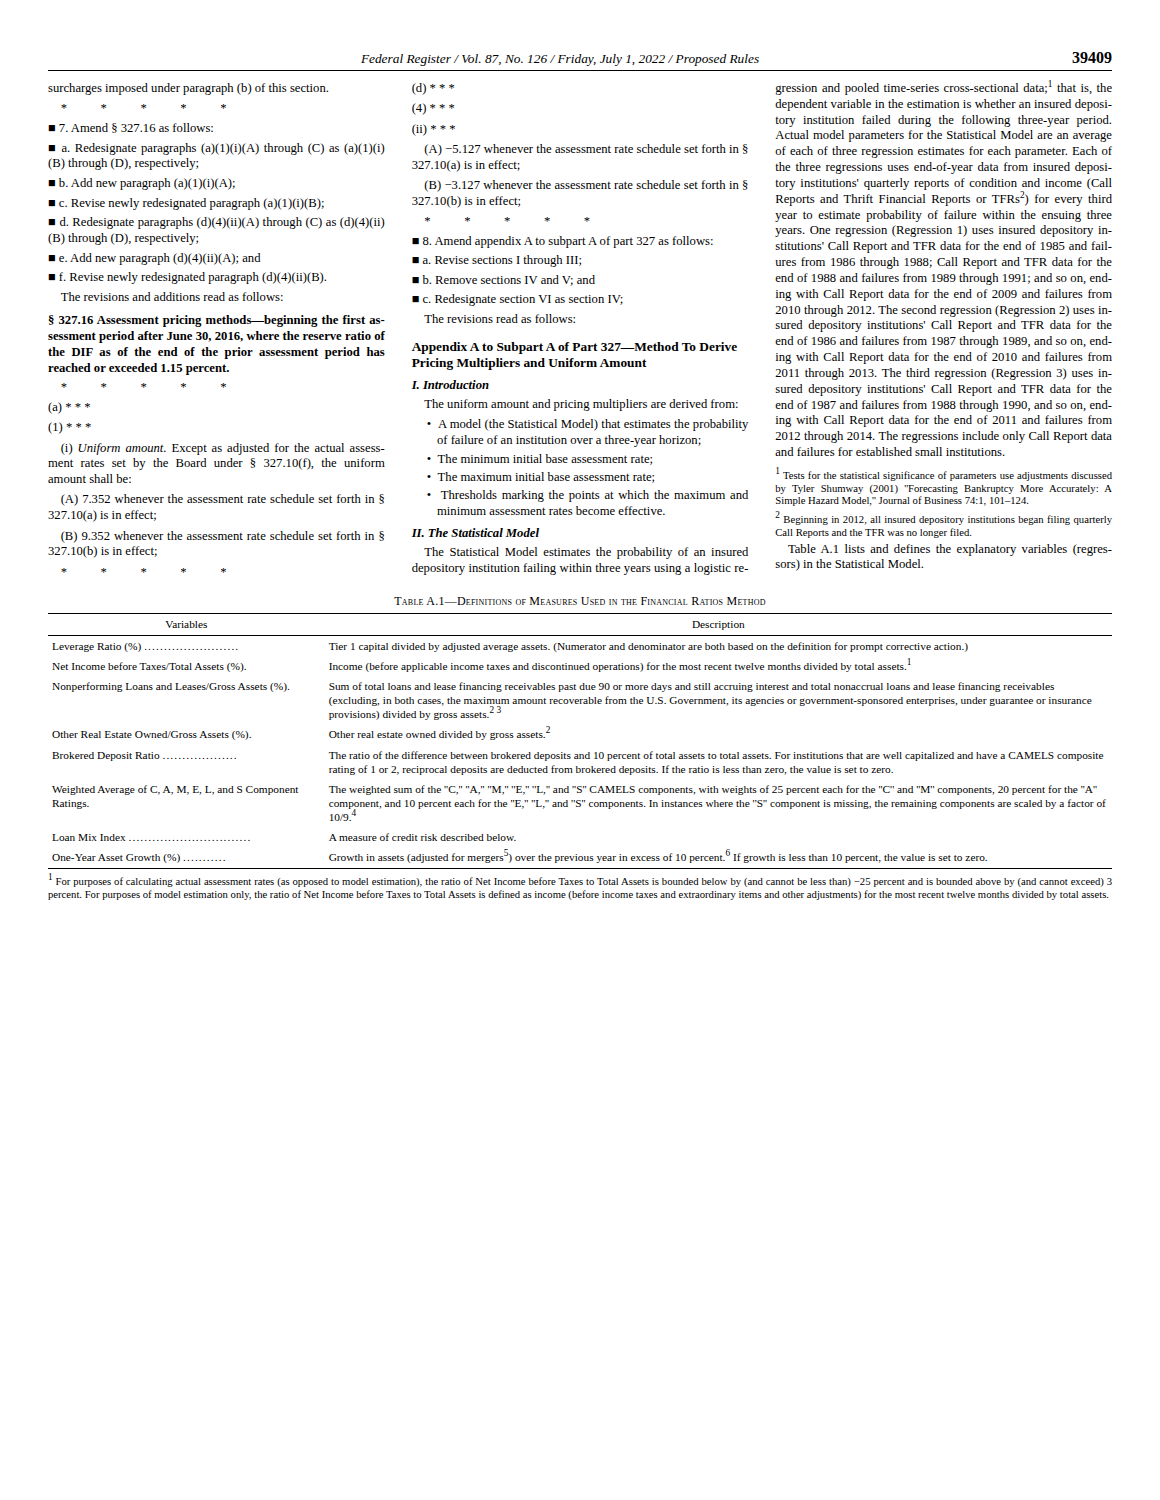Federal Register / Vol. 87, No. 126 / Friday, July 1, 2022 / Proposed Rules
39409
surcharges imposed under paragraph (b) of this section.
* * * * *
7. Amend § 327.16 as follows:
a. Redesignate paragraphs (a)(1)(i)(A) through (C) as (a)(1)(i)(B) through (D), respectively;
b. Add new paragraph (a)(1)(i)(A);
c. Revise newly redesignated paragraph (a)(1)(i)(B);
d. Redesignate paragraphs (d)(4)(ii)(A) through (C) as (d)(4)(ii)(B) through (D), respectively;
e. Add new paragraph (d)(4)(ii)(A); and
f. Revise newly redesignated paragraph (d)(4)(ii)(B).
The revisions and additions read as follows:
§ 327.16 Assessment pricing methods—beginning the first assessment period after June 30, 2016, where the reserve ratio of the DIF as of the end of the prior assessment period has reached or exceeded 1.15 percent.
* * * * *
(a) * * *
(1) * * *
(i) Uniform amount. Except as adjusted for the actual assessment rates set by the Board under § 327.10(f), the uniform amount shall be:
(A) 7.352 whenever the assessment rate schedule set forth in § 327.10(a) is in effect;
(B) 9.352 whenever the assessment rate schedule set forth in § 327.10(b) is in effect;
* * * * *
(d) * * *
(4) * * *
(ii) * * *
(A) −5.127 whenever the assessment rate schedule set forth in § 327.10(a) is in effect;
(B) −3.127 whenever the assessment rate schedule set forth in § 327.10(b) is in effect;
* * * * *
8. Amend appendix A to subpart A of part 327 as follows:
a. Revise sections I through III;
b. Remove sections IV and V; and
c. Redesignate section VI as section IV;
The revisions read as follows:
Appendix A to Subpart A of Part 327—Method To Derive Pricing Multipliers and Uniform Amount
I. Introduction
The uniform amount and pricing multipliers are derived from:
A model (the Statistical Model) that estimates the probability of failure of an institution over a three-year horizon;
The minimum initial base assessment rate;
The maximum initial base assessment rate;
Thresholds marking the points at which the maximum and minimum assessment rates become effective.
II. The Statistical Model
The Statistical Model estimates the probability of an insured depository institution failing within three years using a logistic regression and pooled time-series cross-sectional data;1 that is, the dependent variable in the estimation is whether an insured depository institution failed during the following three-year period. Actual model parameters for the Statistical Model are an average of each of three regression estimates for each parameter. Each of the three regressions uses end-of-year data from insured depository institutions' quarterly reports of condition and income (Call Reports and Thrift Financial Reports or TFRs2) for every third year to estimate probability of failure within the ensuing three years. One regression (Regression 1) uses insured depository institutions' Call Report and TFR data for the end of 1985 and failures from 1986 through 1988; Call Report and TFR data for the end of 1988 and failures from 1989 through 1991; and so on, ending with Call Report data for the end of 2009 and failures from 2010 through 2012. The second regression (Regression 2) uses insured depository institutions' Call Report and TFR data for the end of 1986 and failures from 1987 through 1989, and so on, ending with Call Report data for the end of 2010 and failures from 2011 through 2013. The third regression (Regression 3) uses insured depository institutions' Call Report and TFR data for the end of 1987 and failures from 1988 through 1990, and so on, ending with Call Report data for the end of 2011 and failures from 2012 through 2014. The regressions include only Call Report data and failures for established small institutions.
1 Tests for the statistical significance of parameters use adjustments discussed by Tyler Shumway (2001) ''Forecasting Bankruptcy More Accurately: A Simple Hazard Model,'' Journal of Business 74:1, 101–124.
2 Beginning in 2012, all insured depository institutions began filing quarterly Call Reports and the TFR was no longer filed.
Table A.1 lists and defines the explanatory variables (regressors) in the Statistical Model.
Table A.1—Definitions of Measures Used in the Financial Ratios Method
| Variables | Description |
| --- | --- |
| Leverage Ratio (%) ........................ | Tier 1 capital divided by adjusted average assets. (Numerator and denominator are both based on the definition for prompt corrective action.) |
| Net Income before Taxes/Total Assets (%). | Income (before applicable income taxes and discontinued operations) for the most recent twelve months divided by total assets. 1 |
| Nonperforming Loans and Leases/Gross Assets (%). | Sum of total loans and lease financing receivables past due 90 or more days and still accruing interest and total nonaccrual loans and lease financing receivables (excluding, in both cases, the maximum amount recoverable from the U.S. Government, its agencies or government-sponsored enterprises, under guarantee or insurance provisions) divided by gross assets. 2 3 |
| Other Real Estate Owned/Gross Assets (%). | Other real estate owned divided by gross assets. 2 |
| Brokered Deposit Ratio ................... | The ratio of the difference between brokered deposits and 10 percent of total assets to total assets. For institutions that are well capitalized and have a CAMELS composite rating of 1 or 2, reciprocal deposits are deducted from brokered deposits. If the ratio is less than zero, the value is set to zero. |
| Weighted Average of C, A, M, E, L, and S Component Ratings. | The weighted sum of the ''C,'' ''A,'' ''M,'' ''E,'' ''L,'' and ''S'' CAMELS components, with weights of 25 percent each for the ''C'' and ''M'' components, 20 percent for the ''A'' component, and 10 percent each for the ''E,'' ''L,'' and ''S'' components. In instances where the ''S'' component is missing, the remaining components are scaled by a factor of 10/9. 4 |
| Loan Mix Index ............................... | A measure of credit risk described below. |
| One-Year Asset Growth (%) ........... | Growth in assets (adjusted for mergers 5 ) over the previous year in excess of 10 percent. 6 If growth is less than 10 percent, the value is set to zero. |
1 For purposes of calculating actual assessment rates (as opposed to model estimation), the ratio of Net Income before Taxes to Total Assets is bounded below by (and cannot be less than) −25 percent and is bounded above by (and cannot exceed) 3 percent. For purposes of model estimation only, the ratio of Net Income before Taxes to Total Assets is defined as income (before income taxes and extraordinary items and other adjustments) for the most recent twelve months divided by total assets.